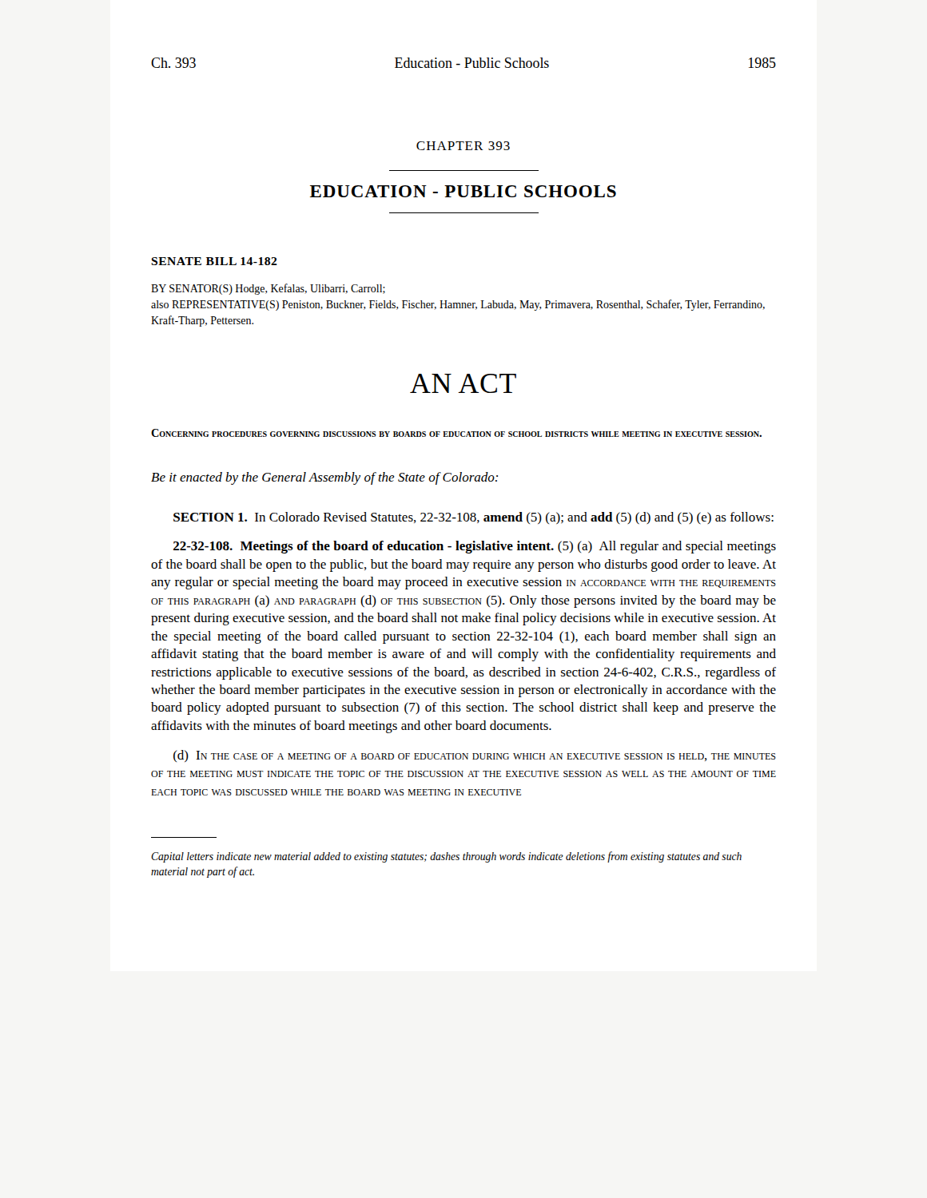Ch. 393 Education - Public Schools 1985
CHAPTER 393
EDUCATION - PUBLIC SCHOOLS
SENATE BILL 14-182
BY SENATOR(S) Hodge, Kefalas, Ulibarri, Carroll;
also REPRESENTATIVE(S) Peniston, Buckner, Fields, Fischer, Hamner, Labuda, May, Primavera, Rosenthal, Schafer, Tyler, Ferrandino, Kraft-Tharp, Pettersen.
AN ACT
Concerning procedures governing discussions by boards of education of school districts while meeting in executive session.
Be it enacted by the General Assembly of the State of Colorado:
SECTION 1. In Colorado Revised Statutes, 22-32-108, amend (5) (a); and add (5) (d) and (5) (e) as follows:
22-32-108. Meetings of the board of education - legislative intent. (5) (a) All regular and special meetings of the board shall be open to the public, but the board may require any person who disturbs good order to leave. At any regular or special meeting the board may proceed in executive session in accordance with the requirements of this paragraph (a) and paragraph (d) of this subsection (5). Only those persons invited by the board may be present during executive session, and the board shall not make final policy decisions while in executive session. At the special meeting of the board called pursuant to section 22-32-104 (1), each board member shall sign an affidavit stating that the board member is aware of and will comply with the confidentiality requirements and restrictions applicable to executive sessions of the board, as described in section 24-6-402, C.R.S., regardless of whether the board member participates in the executive session in person or electronically in accordance with the board policy adopted pursuant to subsection (7) of this section. The school district shall keep and preserve the affidavits with the minutes of board meetings and other board documents.
(d) In the case of a meeting of a board of education during which an executive session is held, the minutes of the meeting must indicate the topic of the discussion at the executive session as well as the amount of time each topic was discussed while the board was meeting in executive
Capital letters indicate new material added to existing statutes; dashes through words indicate deletions from existing statutes and such material not part of act.